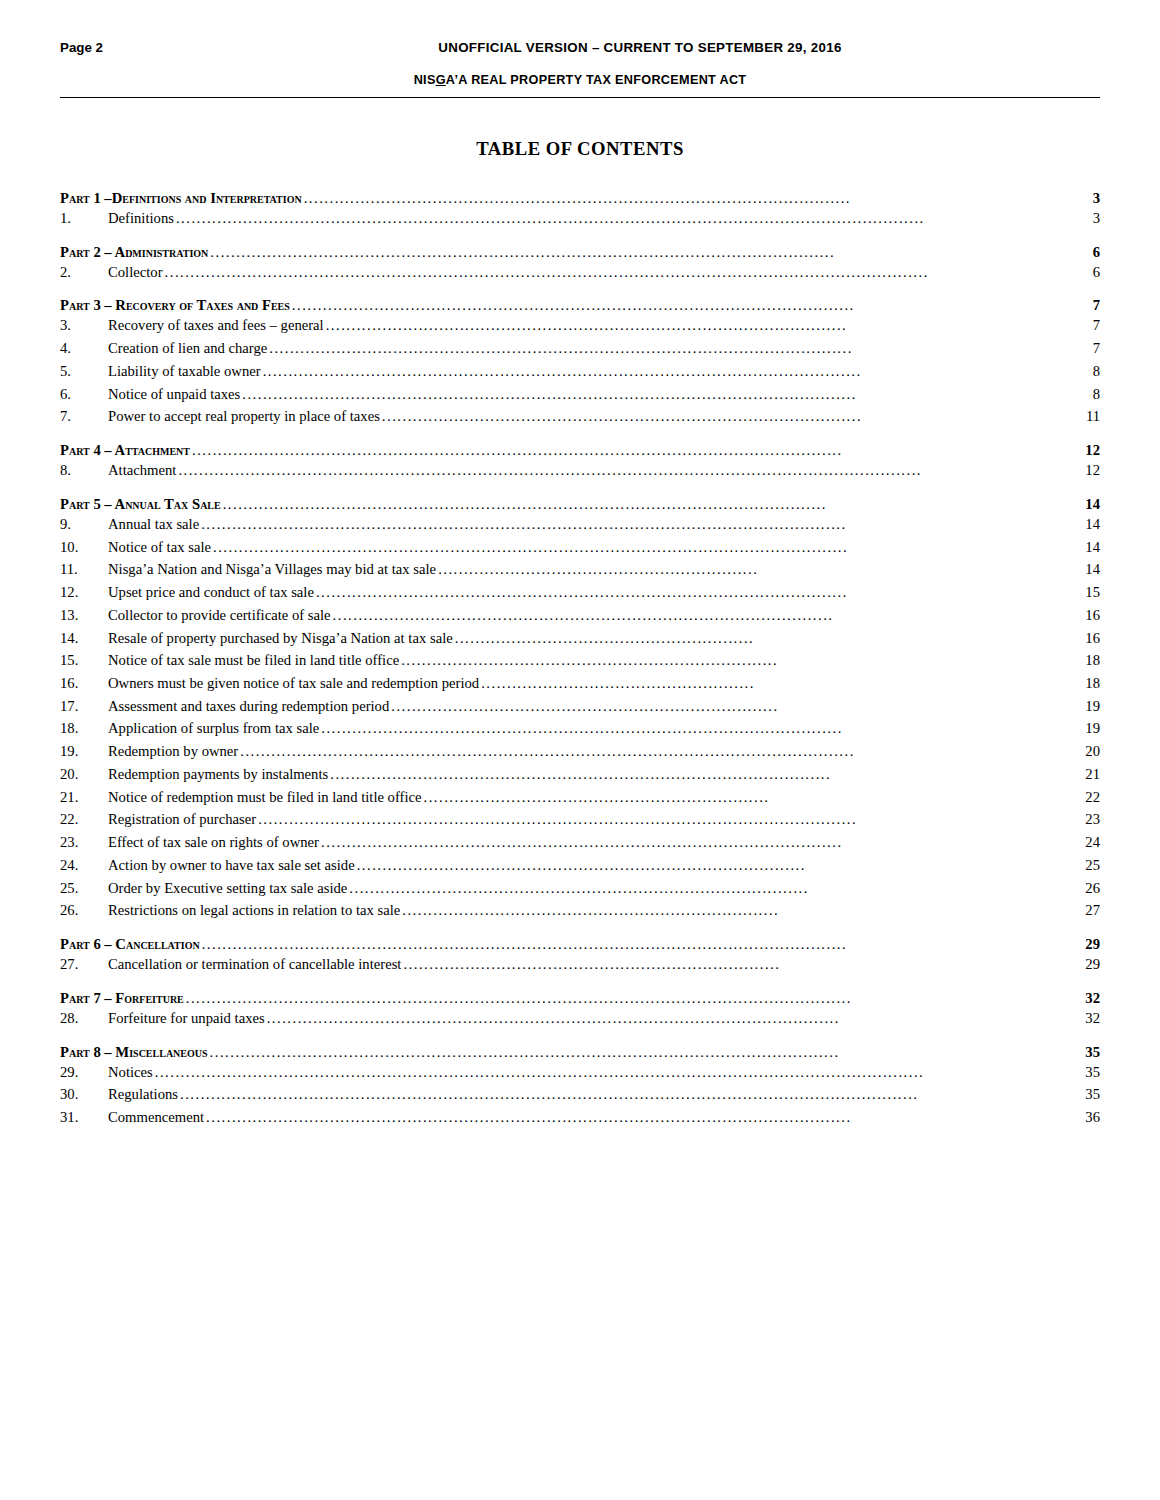Page 2
UNOFFICIAL VERSION – CURRENT TO SEPTEMBER 29, 2016
NISGA’A REAL PROPERTY TAX ENFORCEMENT ACT
TABLE OF CONTENTS
Part 1 –Definitions and Interpretation .......................................................................................................... 3
1. Definitions ................................................................................................................................................. 3
Part 2 – Administration ......................................................................................................................... 6
2. Collector .................................................................................................................................................... 6
Part 3 – Recovery of Taxes and Fees ............................................................................................................. 7
3. Recovery of taxes and fees – general ..................................................................................................... 7
4. Creation of lien and charge ................................................................................................................. 7
5. Liability of taxable owner .................................................................................................................... 8
6. Notice of unpaid taxes ....................................................................................................................... 8
7. Power to accept real property in place of taxes ............................................................................................. 11
Part 4 – Attachment .............................................................................................................................. 12
8. Attachment ................................................................................................................................................ 12
Part 5 – Annual Tax Sale ..................................................................................................................... 14
9. Annual tax sale ............................................................................................................................. 14
10. Notice of tax sale ........................................................................................................................... 14
11. Nisga’a Nation and Nisga’a Villages may bid at tax sale .............................................................. 14
12. Upset price and conduct of tax sale ....................................................................................................... 15
13. Collector to provide certificate of sale ................................................................................................. 16
14. Resale of property purchased by Nisga’a Nation at tax sale .......................................................... 16
15. Notice of tax sale must be filed in land title office ......................................................................... 18
16. Owners must be given notice of tax sale and redemption period ..................................................... 18
17. Assessment and taxes during redemption period ........................................................................... 19
18. Application of surplus from tax sale ..................................................................................................... 19
19. Redemption by owner ....................................................................................................................... 20
20. Redemption payments by instalments ................................................................................................. 21
21. Notice of redemption must be filed in land title office ................................................................... 22
22. Registration of purchaser .................................................................................................................... 23
23. Effect of tax sale on rights of owner ..................................................................................................... 24
24. Action by owner to have tax sale set aside ....................................................................................... 25
25. Order by Executive setting tax sale aside ......................................................................................... 26
26. Restrictions on legal actions in relation to tax sale ......................................................................... 27
Part 6 – Cancellation ............................................................................................................................. 29
27. Cancellation or termination of cancellable interest ......................................................................... 29
Part 7 – Forfeiture ................................................................................................................................. 32
28. Forfeiture for unpaid taxes ............................................................................................................... 32
Part 8 – Miscellaneous .......................................................................................................................... 35
29. Notices ..................................................................................................................................................... 35
30. Regulations ............................................................................................................................................... 35
31. Commencement ............................................................................................................................. 36